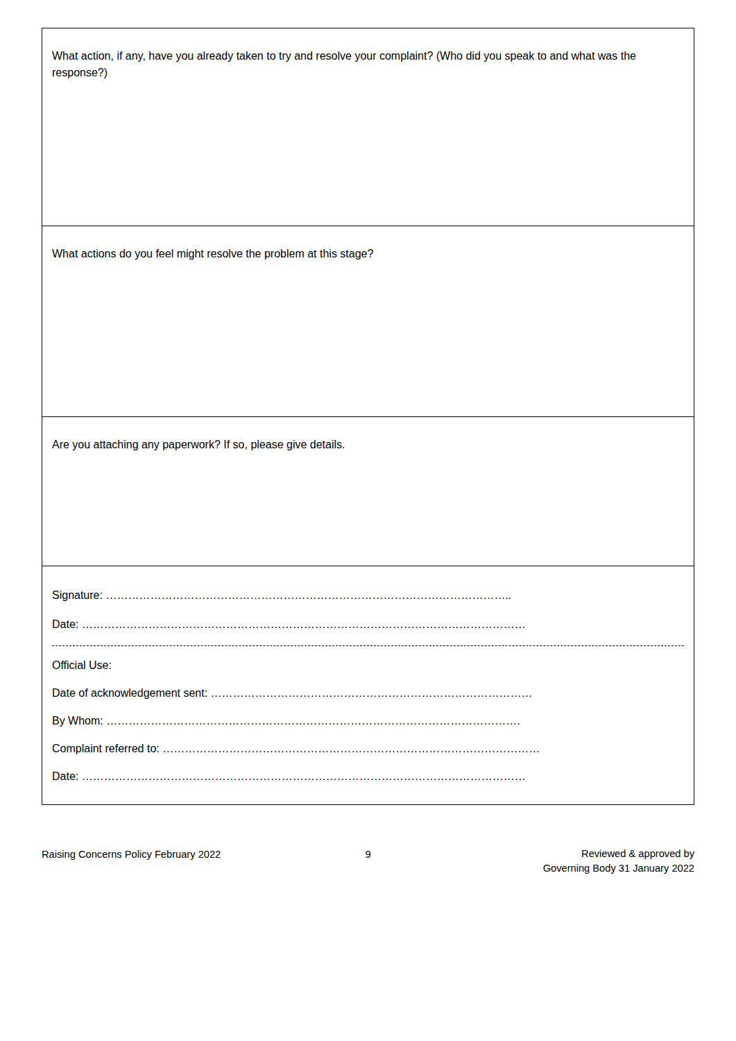What action, if any, have you already taken to try and resolve your complaint? (Who did you speak to and what was the response?)
What actions do you feel might resolve the problem at this stage?
Are you attaching any paperwork? If so, please give details.
Signature: ………………………………………………………………………………………………..
Date: …………………………………………………………………………………………………………
Official Use:
Date of acknowledgement sent: ……………………………………………………………………………
By Whom: ………………………………………………………………………………………………….
Complaint referred to: …………………………………………………………………………………………
Date: …………………………………………………………………………………………………………
Raising Concerns Policy February 2022
9
Reviewed & approved by
Governing Body 31 January 2022